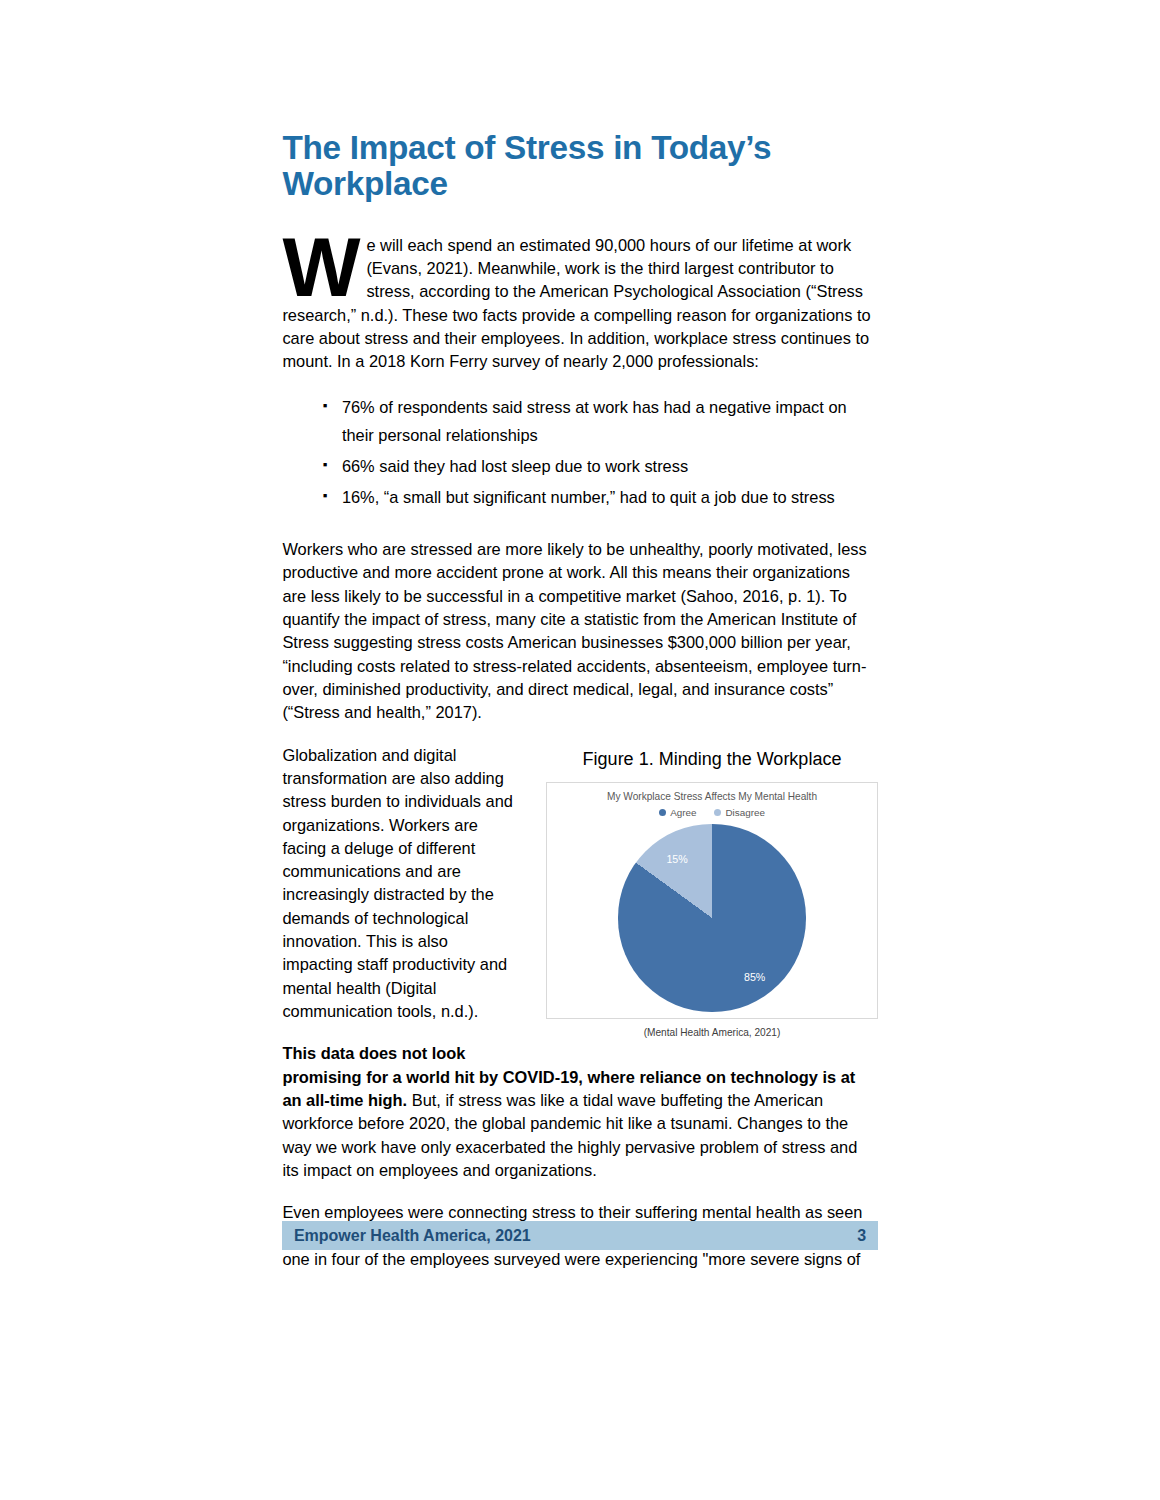The Impact of Stress in Today’s Workplace
We will each spend an estimated 90,000 hours of our lifetime at work (Evans, 2021). Meanwhile, work is the third largest contributor to stress, according to the American Psychological Association (“Stress research,” n.d.). These two facts provide a compelling reason for organizations to care about stress and their employees. In addition, workplace stress continues to mount. In a 2018 Korn Ferry survey of nearly 2,000 professionals:
76% of respondents said stress at work has had a negative impact on their personal relationships
66% said they had lost sleep due to work stress
16%, “a small but significant number,” had to quit a job due to stress
Workers who are stressed are more likely to be unhealthy, poorly motivated, less productive and more accident prone at work. All this means their organizations are less likely to be successful in a competitive market (Sahoo, 2016, p. 1). To quantify the impact of stress, many cite a statistic from the American Institute of Stress suggesting stress costs American businesses $300,000 billion per year, “including costs related to stress-related accidents, absenteeism, employee turn- over, diminished productivity, and direct medical, legal, and insurance costs” (“Stress and health,” 2017).
Figure 1. Minding the Workplace
My Workplace Stress Affects My Mental Health
Agree Disagree
15%
85%
(Mental Health America, 2021)
Globalization and digital transformation are also adding stress burden to individuals and organizations. Workers are facing a deluge of different communications and are increasingly distracted by the demands of technological innovation. This is also impacting staff productivity and mental health (Digital communication tools, n.d.).
This data does not look promising for a world hit by COVID-19, where reliance on technology is at an all-time high. But, if stress was like a tidal wave buffeting the American workforce before 2020, the global pandemic hit like a tsunami. Changes to the way we work have only exacerbated the highly pervasive problem of stress and its impact on employees and organizations.
Even employees were connecting stress to their suffering mental health as seen in Figure 1. In a 2021 Mental Health America report addressing workplace stress, one in four of the employees surveyed were experiencing "more severe signs of
Empower Health America, 2021 3